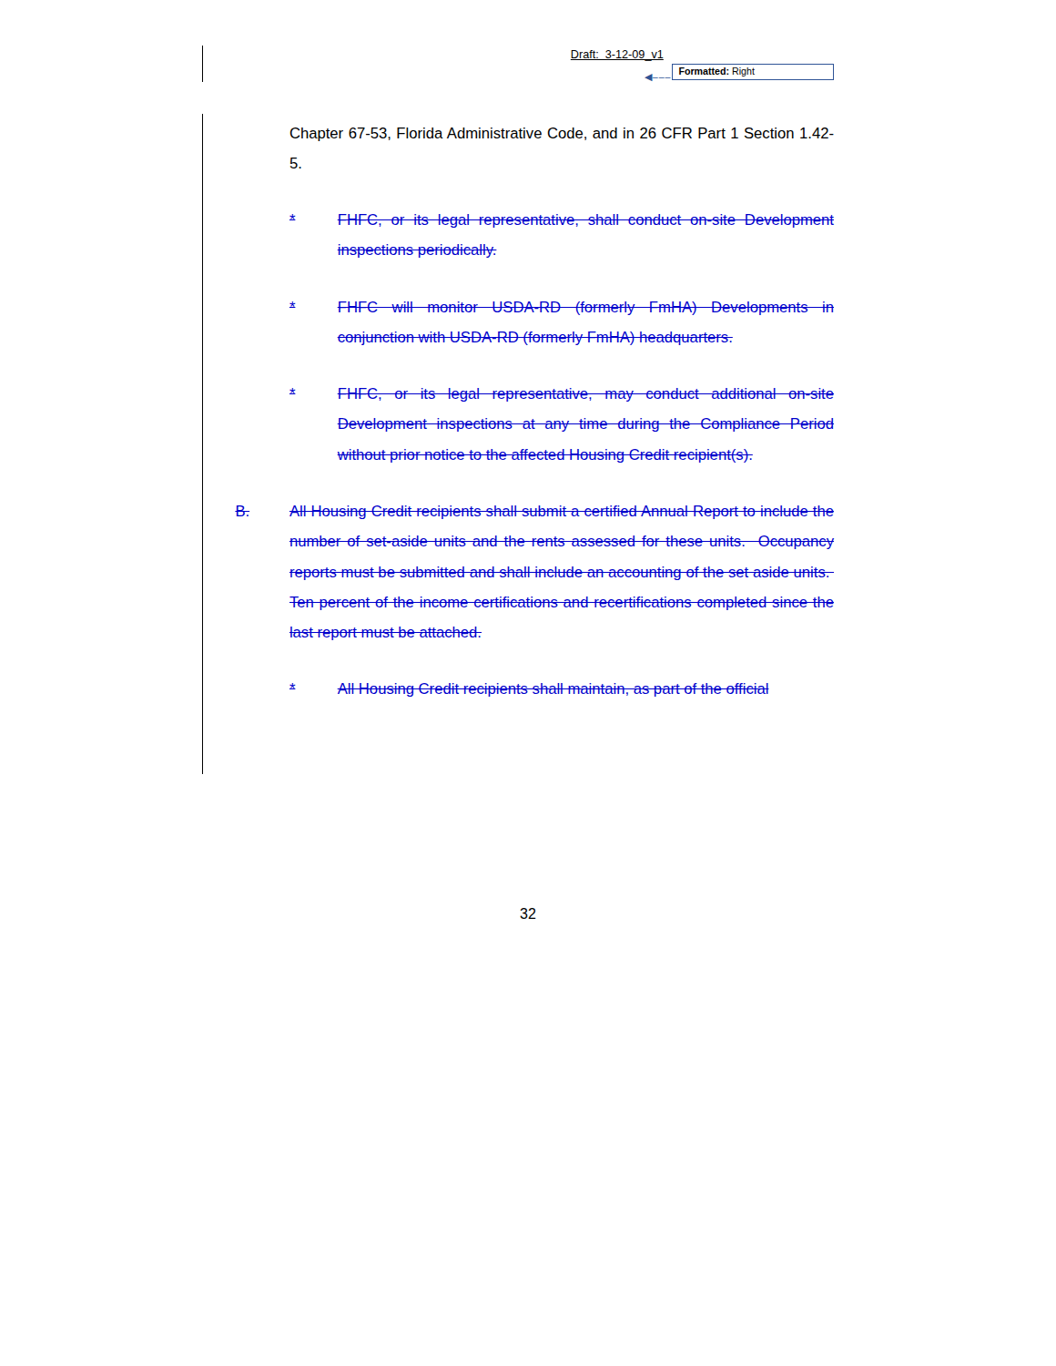Draft: 3-12-09_v1
◀ – – –
Formatted: Right
Chapter 67-53, Florida Administrative Code, and in 26 CFR Part 1 Section 1.42-5.
*
FHFC, or its legal representative, shall conduct on-site Development inspections periodically.
*
FHFC will monitor USDA-RD (formerly FmHA) Developments in conjunction with USDA-RD (formerly FmHA) headquarters.
*
FHFC, or its legal representative, may conduct additional on-site Development inspections at any time during the Compliance Period without prior notice to the affected Housing Credit recipient(s).
B.
All Housing Credit recipients shall submit a certified Annual Report to include the number of set-aside units and the rents assessed for these units. Occupancy reports must be submitted and shall include an accounting of the set aside units. Ten percent of the income certifications and recertifications completed since the last report must be attached.
*
All Housing Credit recipients shall maintain, as part of the official
32